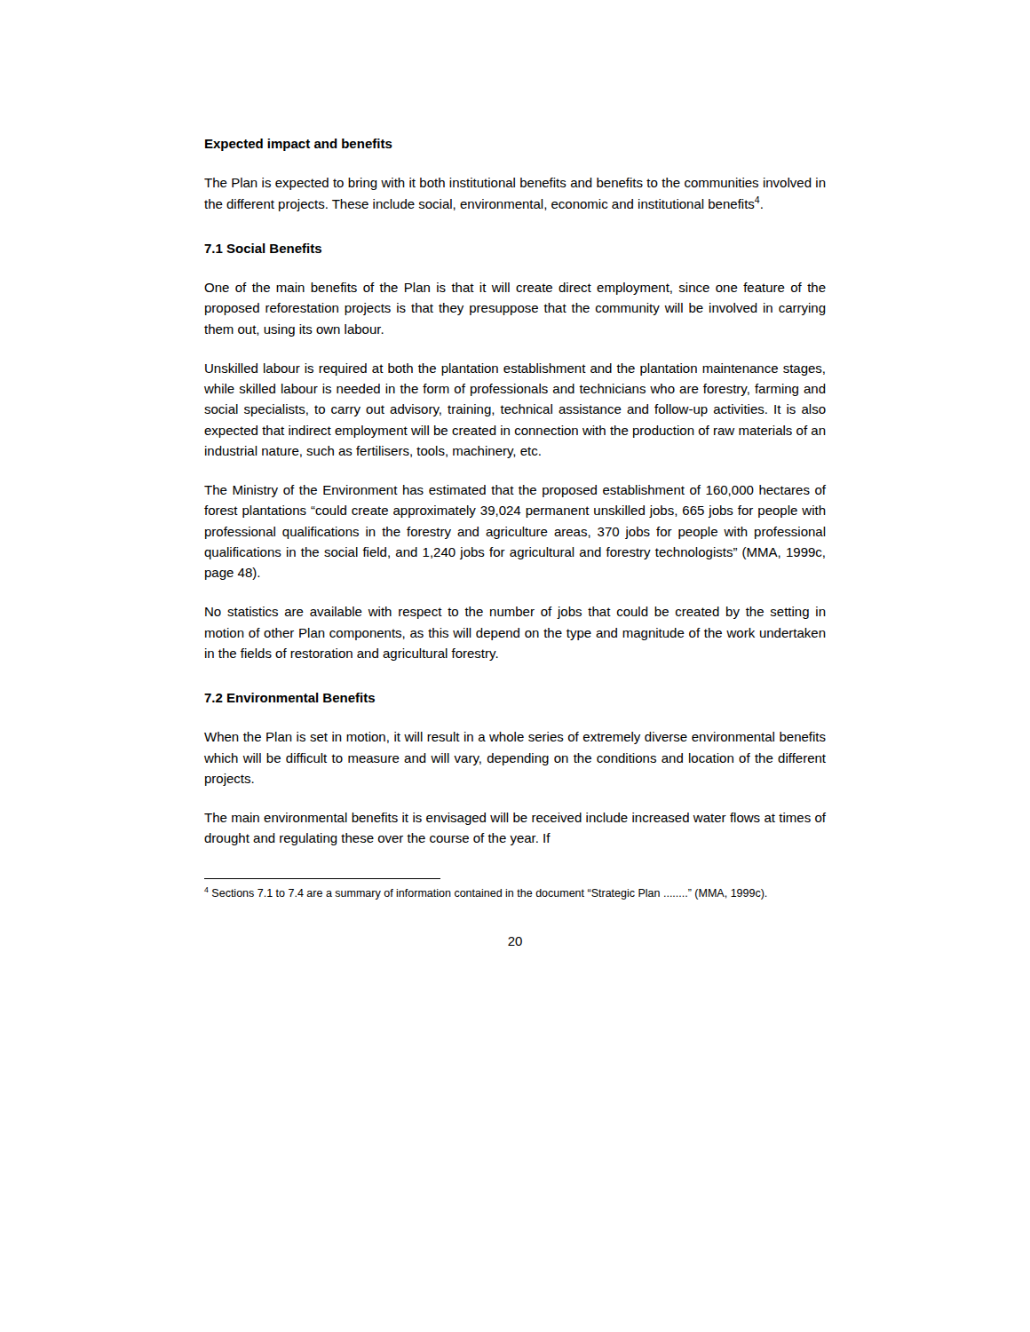Expected impact and benefits
The Plan is expected to bring with it both institutional benefits and benefits to the communities involved in the different projects. These include social, environmental, economic and institutional benefits4.
7.1 Social Benefits
One of the main benefits of the Plan is that it will create direct employment, since one feature of the proposed reforestation projects is that they presuppose that the community will be involved in carrying them out, using its own labour.
Unskilled labour is required at both the plantation establishment and the plantation maintenance stages, while skilled labour is needed in the form of professionals and technicians who are forestry, farming and social specialists, to carry out advisory, training, technical assistance and follow-up activities. It is also expected that indirect employment will be created in connection with the production of raw materials of an industrial nature, such as fertilisers, tools, machinery, etc.
The Ministry of the Environment has estimated that the proposed establishment of 160,000 hectares of forest plantations “could create approximately 39,024 permanent unskilled jobs, 665 jobs for people with professional qualifications in the forestry and agriculture areas, 370 jobs for people with professional qualifications in the social field, and 1,240 jobs for agricultural and forestry technologists” (MMA, 1999c, page 48).
No statistics are available with respect to the number of jobs that could be created by the setting in motion of other Plan components, as this will depend on the type and magnitude of the work undertaken in the fields of restoration and agricultural forestry.
7.2 Environmental Benefits
When the Plan is set in motion, it will result in a whole series of extremely diverse environmental benefits which will be difficult to measure and will vary, depending on the conditions and location of the different projects.
The main environmental benefits it is envisaged will be received include increased water flows at times of drought and regulating these over the course of the year. If
4 Sections 7.1 to 7.4 are a summary of information contained in the document “Strategic Plan ........” (MMA, 1999c).
20